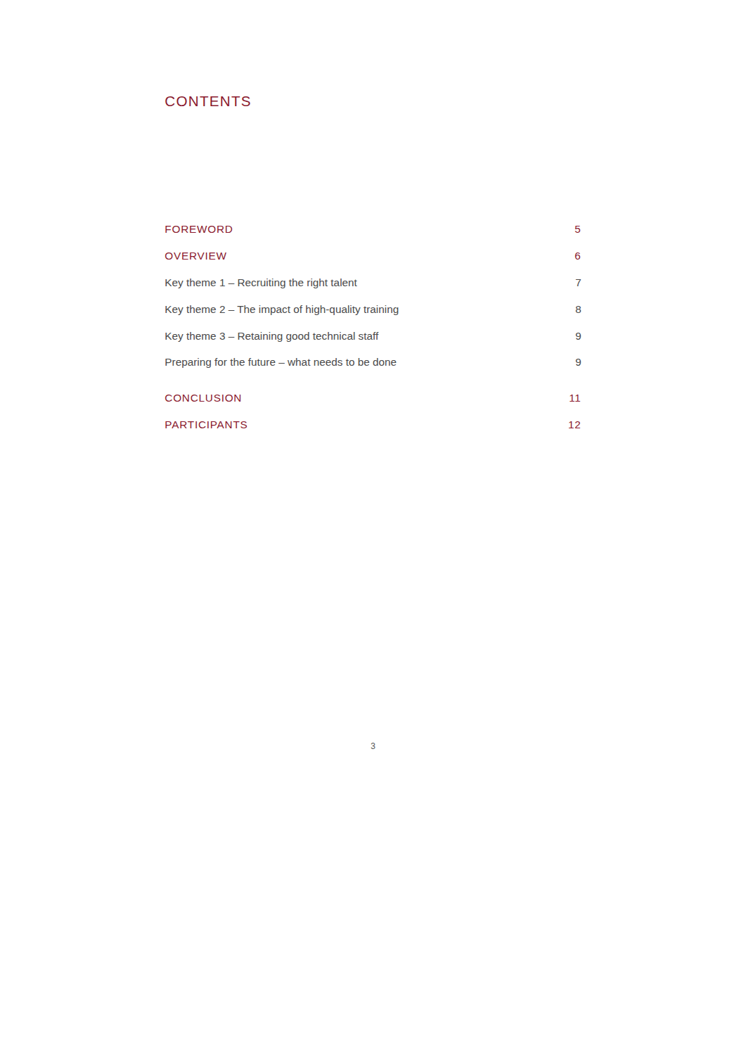Contents
| Foreword | 5 |
| Overview | 6 |
| Key theme 1 – Recruiting the right talent | 7 |
| Key theme 2 – The impact of high-quality training | 8 |
| Key theme 3 – Retaining good technical staff | 9 |
| Preparing for the future – what needs to be done | 9 |
| Conclusion | 11 |
| Participants | 12 |
3